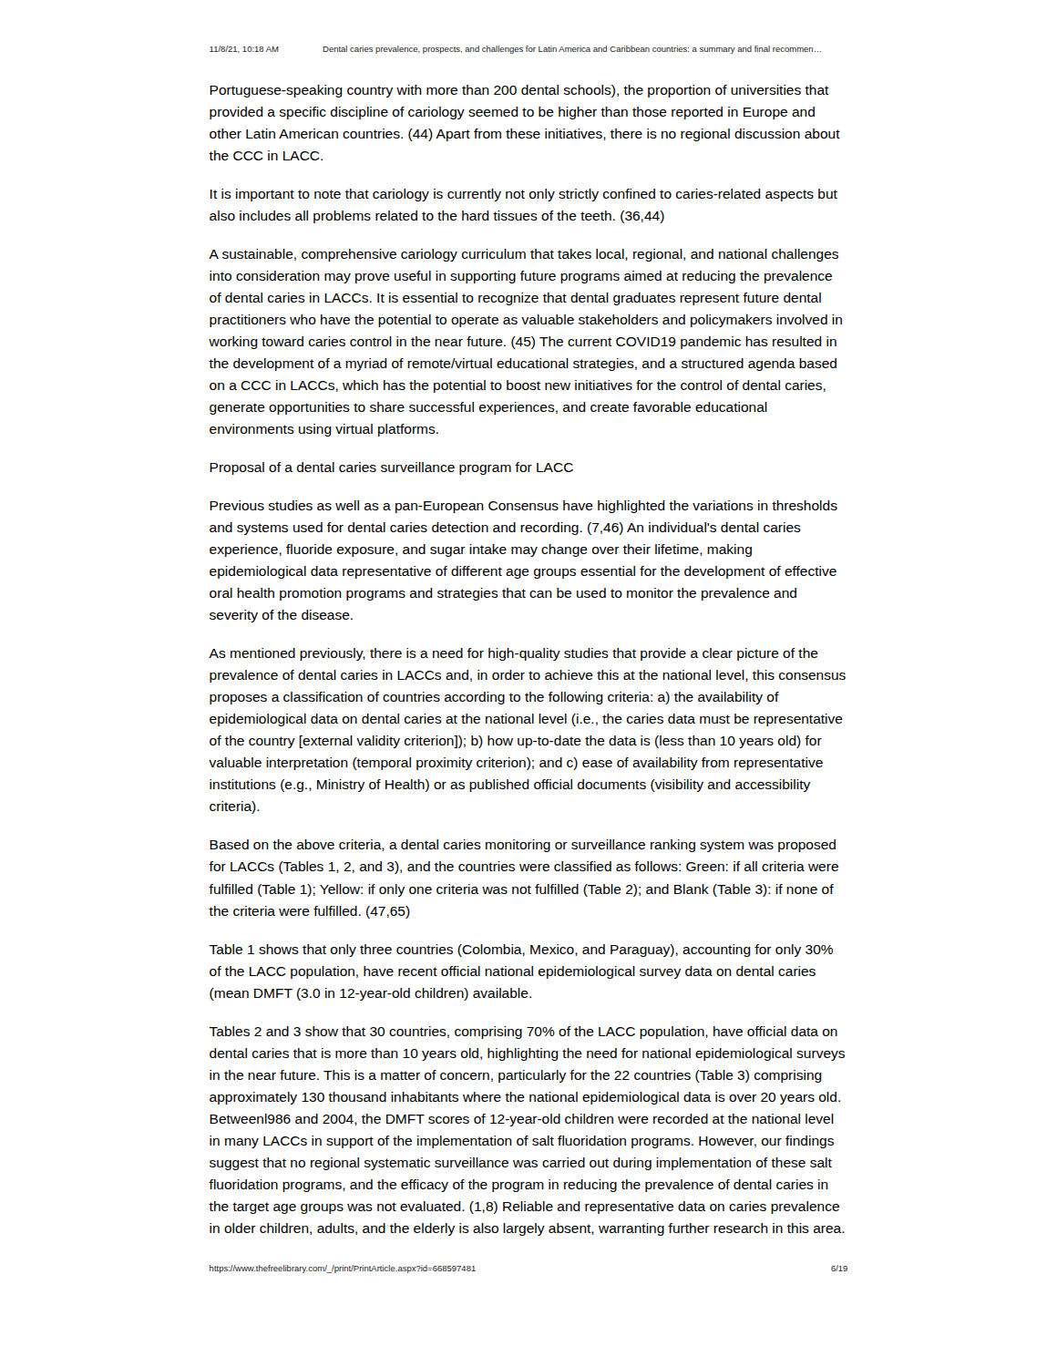11/8/21, 10:18 AM Dental caries prevalence, prospects, and challenges for Latin America and Caribbean countries: a summary and final recommen…
Portuguese-speaking country with more than 200 dental schools), the proportion of universities that provided a specific discipline of cariology seemed to be higher than those reported in Europe and other Latin American countries. (44) Apart from these initiatives, there is no regional discussion about the CCC in LACC.
It is important to note that cariology is currently not only strictly confined to caries-related aspects but also includes all problems related to the hard tissues of the teeth. (36,44)
A sustainable, comprehensive cariology curriculum that takes local, regional, and national challenges into consideration may prove useful in supporting future programs aimed at reducing the prevalence of dental caries in LACCs. It is essential to recognize that dental graduates represent future dental practitioners who have the potential to operate as valuable stakeholders and policymakers involved in working toward caries control in the near future. (45) The current COVID19 pandemic has resulted in the development of a myriad of remote/virtual educational strategies, and a structured agenda based on a CCC in LACCs, which has the potential to boost new initiatives for the control of dental caries, generate opportunities to share successful experiences, and create favorable educational environments using virtual platforms.
Proposal of a dental caries surveillance program for LACC
Previous studies as well as a pan-European Consensus have highlighted the variations in thresholds and systems used for dental caries detection and recording. (7,46) An individual's dental caries experience, fluoride exposure, and sugar intake may change over their lifetime, making epidemiological data representative of different age groups essential for the development of effective oral health promotion programs and strategies that can be used to monitor the prevalence and severity of the disease.
As mentioned previously, there is a need for high-quality studies that provide a clear picture of the prevalence of dental caries in LACCs and, in order to achieve this at the national level, this consensus proposes a classification of countries according to the following criteria: a) the availability of epidemiological data on dental caries at the national level (i.e., the caries data must be representative of the country [external validity criterion]); b) how up-to-date the data is (less than 10 years old) for valuable interpretation (temporal proximity criterion); and c) ease of availability from representative institutions (e.g., Ministry of Health) or as published official documents (visibility and accessibility criteria).
Based on the above criteria, a dental caries monitoring or surveillance ranking system was proposed for LACCs (Tables 1, 2, and 3), and the countries were classified as follows: Green: if all criteria were fulfilled (Table 1); Yellow: if only one criteria was not fulfilled (Table 2); and Blank (Table 3): if none of the criteria were fulfilled. (47,65)
Table 1 shows that only three countries (Colombia, Mexico, and Paraguay), accounting for only 30% of the LACC population, have recent official national epidemiological survey data on dental caries (mean DMFT (3.0 in 12-year-old children) available.
Tables 2 and 3 show that 30 countries, comprising 70% of the LACC population, have official data on dental caries that is more than 10 years old, highlighting the need for national epidemiological surveys in the near future. This is a matter of concern, particularly for the 22 countries (Table 3) comprising approximately 130 thousand inhabitants where the national epidemiological data is over 20 years old. Betweenl986 and 2004, the DMFT scores of 12-year-old children were recorded at the national level in many LACCs in support of the implementation of salt fluoridation programs. However, our findings suggest that no regional systematic surveillance was carried out during implementation of these salt fluoridation programs, and the efficacy of the program in reducing the prevalence of dental caries in the target age groups was not evaluated. (1,8) Reliable and representative data on caries prevalence in older children, adults, and the elderly is also largely absent, warranting further research in this area.
https://www.thefreelibrary.com/_/print/PrintArticle.aspx?id=668597481 6/19